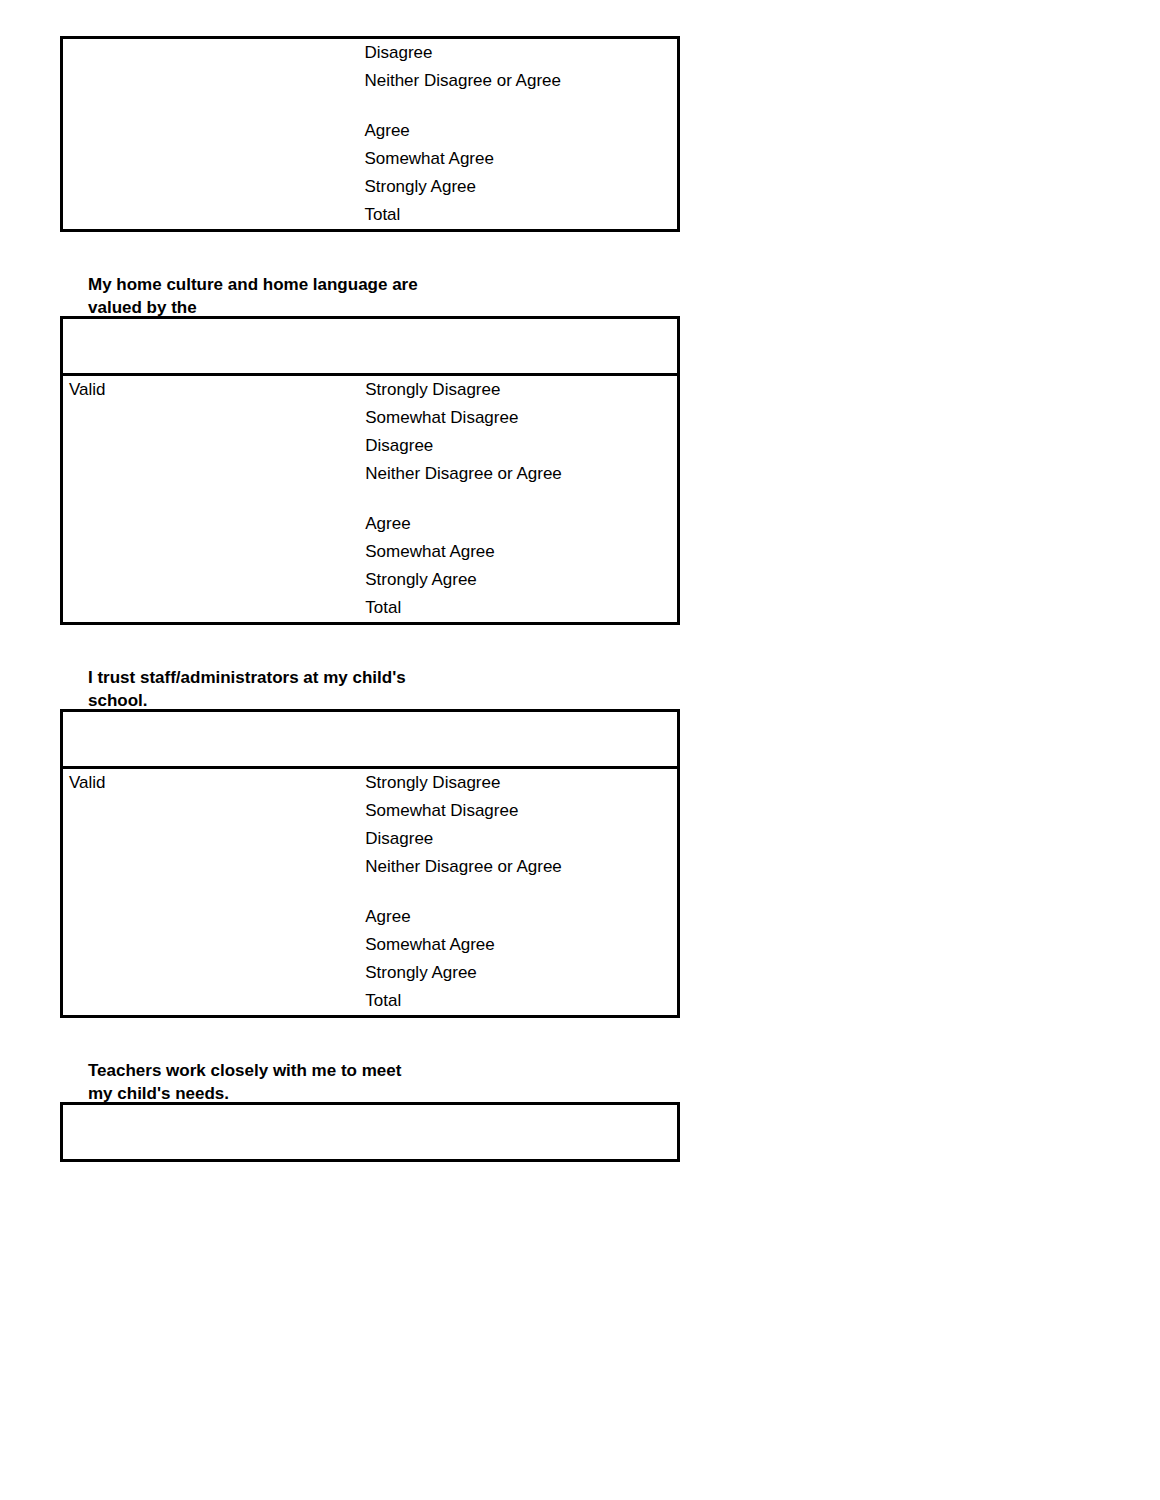| | Disagree |
| | Neither Disagree or Agree |
| | Agree |
| | Somewhat Agree |
| | Strongly Agree |
| | Total |
My home culture and home language are valued by the
| Valid | Strongly Disagree |
| | Somewhat Disagree |
| | Disagree |
| | Neither Disagree or Agree |
| | Agree |
| | Somewhat Agree |
| | Strongly Agree |
| | Total |
I trust staff/administrators at my child's school.
| Valid | Strongly Disagree |
| | Somewhat Disagree |
| | Disagree |
| | Neither Disagree or Agree |
| | Agree |
| | Somewhat Agree |
| | Strongly Agree |
| | Total |
Teachers work closely with me to meet my child's needs.